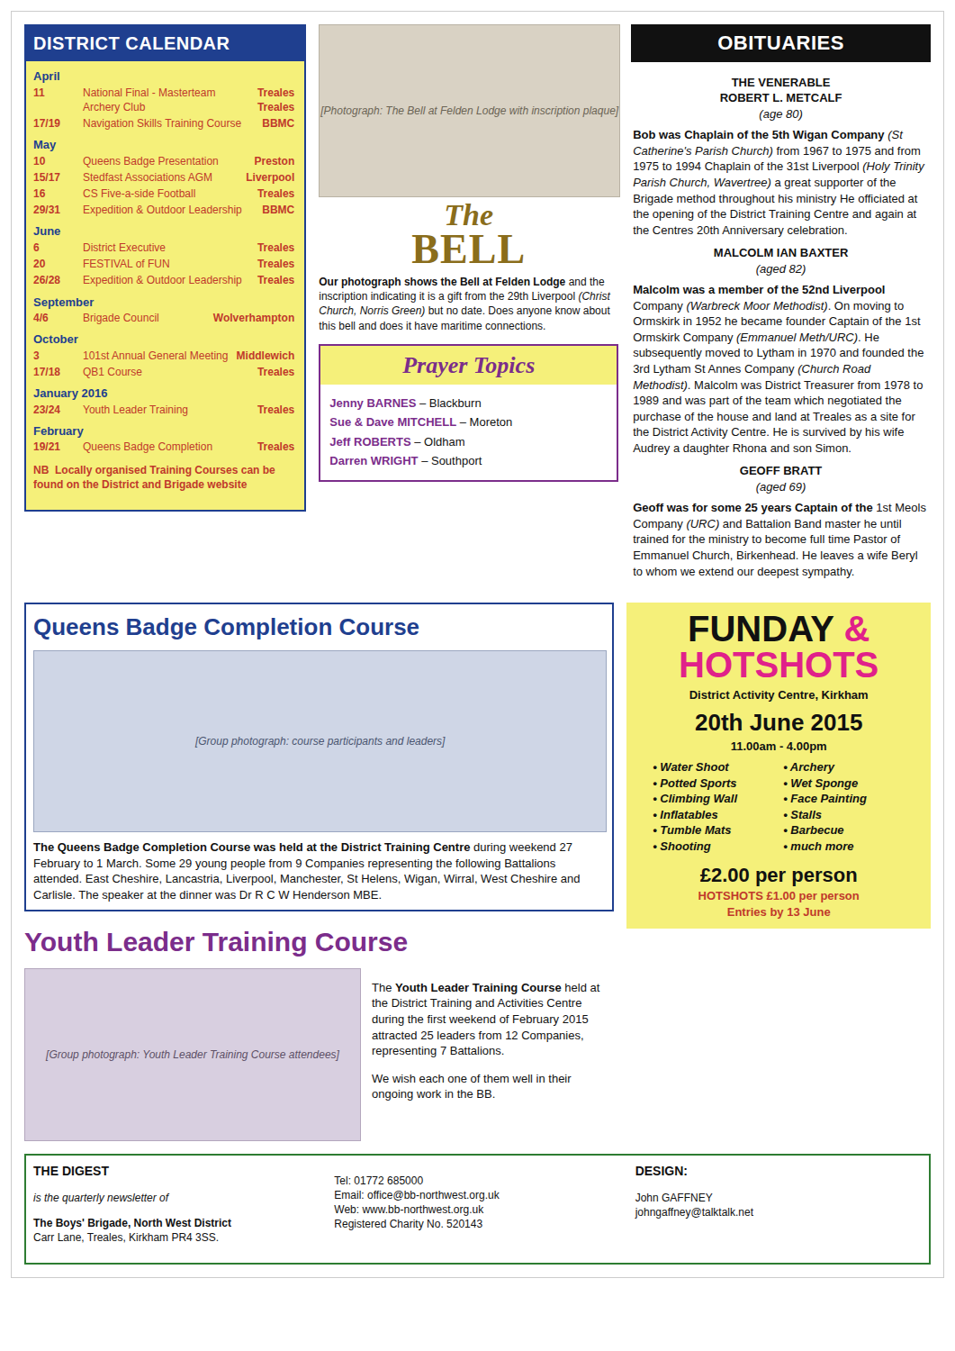DISTRICT CALENDAR
April
| 11 | National Final - Masterteam Archery Club | Treales Treales |
| 17/19 | Navigation Skills Training Course | BBMC |
May
| 10 | Queens Badge Presentation | Preston |
| 15/17 | Stedfast Associations AGM | Liverpool |
| 16 | CS Five-a-side Football | Treales |
| 29/31 | Expedition & Outdoor Leadership | BBMC |
June
| 6 | District Executive | Treales |
| 20 | FESTIVAL of FUN | Treales |
| 26/28 | Expedition & Outdoor Leadership | Treales |
September
| 4/6 | Brigade Council | Wolverhampton |
October
| 3 | 101st Annual General Meeting | Middlewich |
| 17/18 | QB1 Course | Treales |
January 2016
| 23/24 | Youth Leader Training | Treales |
February
| 19/21 | Queens Badge Completion | Treales |
NB Locally organised Training Courses can be found on the District and Brigade website
[Photograph: The Bell at Felden Lodge with inscription plaque]
The BELL
Our photograph shows the Bell at Felden Lodge and the inscription indicating it is a gift from the 29th Liverpool (Christ Church, Norris Green) but no date. Does anyone know about this bell and does it have maritime connections.
Prayer Topics
Jenny BARNES – Blackburn
Sue & Dave MITCHELL – Moreton
Jeff ROBERTS – Oldham
Darren WRIGHT – Southport
OBITUARIES
THE VENERABLE
ROBERT L. METCALF
(age 80)
Bob was Chaplain of the 5th Wigan Company (St Catherine's Parish Church) from 1967 to 1975 and from 1975 to 1994 Chaplain of the 31st Liverpool (Holy Trinity Parish Church, Wavertree) a great supporter of the Brigade method throughout his ministry He officiated at the opening of the District Training Centre and again at the Centres 20th Anniversary celebration.
MALCOLM IAN BAXTER
(aged 82)
Malcolm was a member of the 52nd Liverpool Company (Warbreck Moor Methodist). On moving to Ormskirk in 1952 he became founder Captain of the 1st Ormskirk Company (Emmanuel Meth/URC). He subsequently moved to Lytham in 1970 and founded the 3rd Lytham St Annes Company (Church Road Methodist). Malcolm was District Treasurer from 1978 to 1989 and was part of the team which negotiated the purchase of the house and land at Treales as a site for the District Activity Centre. He is survived by his wife Audrey a daughter Rhona and son Simon.
GEOFF BRATT
(aged 69)
Geoff was for some 25 years Captain of the 1st Meols Company (URC) and Battalion Band master he until trained for the ministry to become full time Pastor of Emmanuel Church, Birkenhead. He leaves a wife Beryl to whom we extend our deepest sympathy.
Queens Badge Completion Course
[Group photograph: course participants and leaders]
The Queens Badge Completion Course was held at the District Training Centre during weekend 27 February to 1 March. Some 29 young people from 9 Companies representing the following Battalions attended. East Cheshire, Lancastria, Liverpool, Manchester, St Helens, Wigan, Wirral, West Cheshire and Carlisle. The speaker at the dinner was Dr R C W Henderson MBE.
Youth Leader Training Course
[Group photograph: Youth Leader Training Course attendees]
The Youth Leader Training Course held at the District Training and Activities Centre during the first weekend of February 2015 attracted 25 leaders from 12 Companies, representing 7 Battalions.
We wish each one of them well in their ongoing work in the BB.
FUNDAY &
HOTSHOTS
District Activity Centre, Kirkham
20th June 2015
11.00am - 4.00pm
• Water Shoot
• Archery
• Potted Sports
• Wet Sponge
• Climbing Wall
• Face Painting
• Inflatables
• Stalls
• Tumble Mats
• Barbecue
• Shooting
• much more
£2.00 per person
HOTSHOTS £1.00 per person
Entries by 13 June
THE DIGEST
is the quarterly newsletter of
The Boys' Brigade, North West District
Carr Lane, Treales, Kirkham PR4 3SS.
Tel: 01772 685000
Email: office@bb-northwest.org.uk
Web: www.bb-northwest.org.uk
Registered Charity No. 520143
DESIGN:
John GAFFNEY
johngaffney@talktalk.net